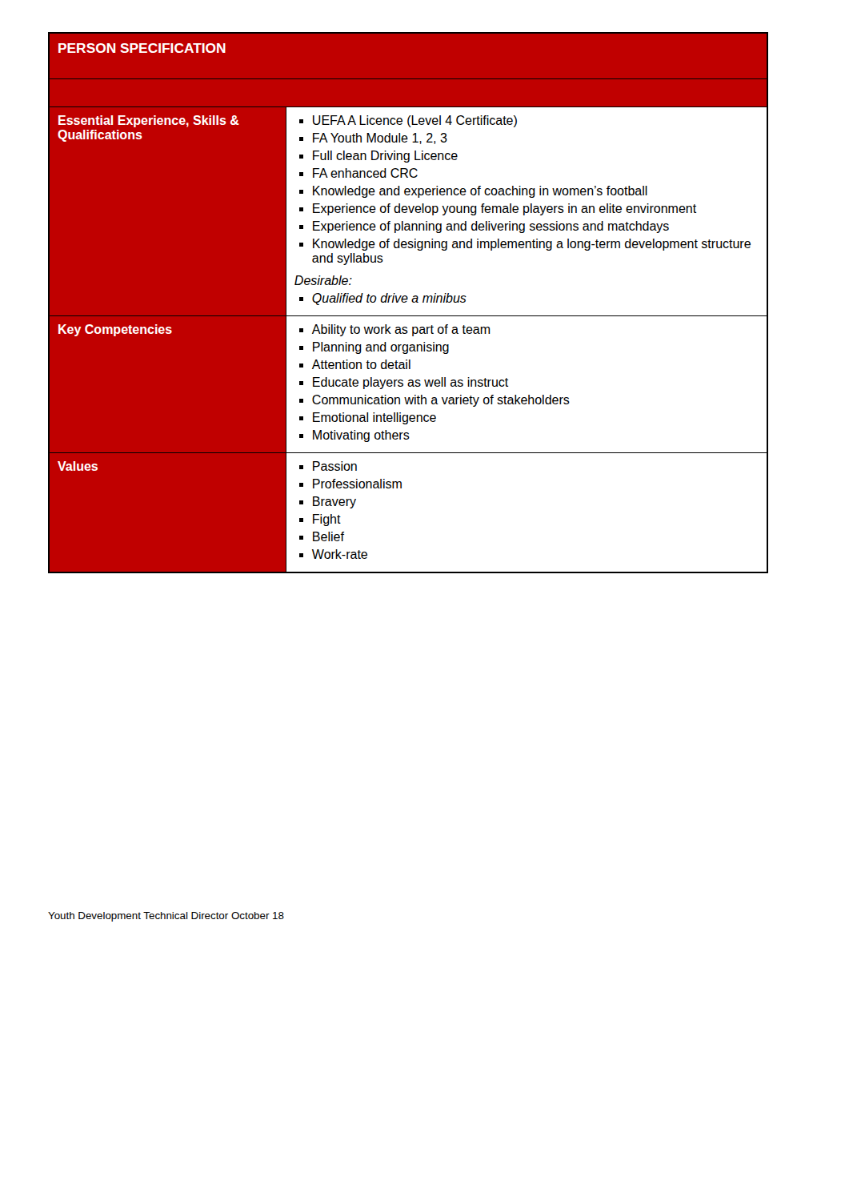| PERSON SPECIFICATION |
| Essential Experience, Skills & Qualifications | UEFA A Licence (Level 4 Certificate) FA Youth Module 1, 2, 3 Full clean Driving Licence FA enhanced CRC Knowledge and experience of coaching in women’s football Experience of develop young female players in an elite environment Experience of planning and delivering sessions and matchdays Knowledge of designing and implementing a long-term development structure and syllabus Desirable: Qualified to drive a minibus |
| Key Competencies | Ability to work as part of a team Planning and organising Attention to detail Educate players as well as instruct Communication with a variety of stakeholders Emotional intelligence Motivating others |
| Values | Passion Professionalism Bravery Fight Belief Work-rate |
Youth Development Technical Director October 18